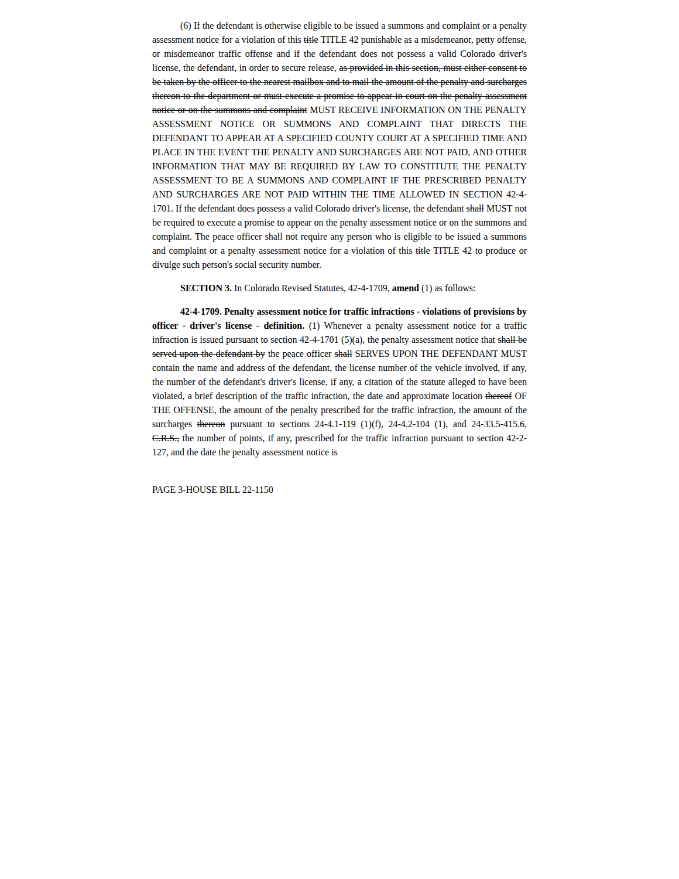(6) If the defendant is otherwise eligible to be issued a summons and complaint or a penalty assessment notice for a violation of this title TITLE 42 punishable as a misdemeanor, petty offense, or misdemeanor traffic offense and if the defendant does not possess a valid Colorado driver's license, the defendant, in order to secure release, as provided in this section, must either consent to be taken by the officer to the nearest mailbox and to mail the amount of the penalty and surcharges thereon to the department or must execute a promise to appear in court on the penalty assessment notice or on the summons and complaint MUST RECEIVE INFORMATION ON THE PENALTY ASSESSMENT NOTICE OR SUMMONS AND COMPLAINT THAT DIRECTS THE DEFENDANT TO APPEAR AT A SPECIFIED COUNTY COURT AT A SPECIFIED TIME AND PLACE IN THE EVENT THE PENALTY AND SURCHARGES ARE NOT PAID, AND OTHER INFORMATION THAT MAY BE REQUIRED BY LAW TO CONSTITUTE THE PENALTY ASSESSMENT TO BE A SUMMONS AND COMPLAINT IF THE PRESCRIBED PENALTY AND SURCHARGES ARE NOT PAID WITHIN THE TIME ALLOWED IN SECTION 42-4-1701. If the defendant does possess a valid Colorado driver's license, the defendant shall MUST not be required to execute a promise to appear on the penalty assessment notice or on the summons and complaint. The peace officer shall not require any person who is eligible to be issued a summons and complaint or a penalty assessment notice for a violation of this title TITLE 42 to produce or divulge such person's social security number.
SECTION 3. In Colorado Revised Statutes, 42-4-1709, amend (1) as follows:
42-4-1709. Penalty assessment notice for traffic infractions - violations of provisions by officer - driver's license - definition. (1) Whenever a penalty assessment notice for a traffic infraction is issued pursuant to section 42-4-1701 (5)(a), the penalty assessment notice that shall be served upon the defendant by the peace officer shall SERVES UPON THE DEFENDANT MUST contain the name and address of the defendant, the license number of the vehicle involved, if any, the number of the defendant's driver's license, if any, a citation of the statute alleged to have been violated, a brief description of the traffic infraction, the date and approximate location thereof OF THE OFFENSE, the amount of the penalty prescribed for the traffic infraction, the amount of the surcharges thereon pursuant to sections 24-4.1-119 (1)(f), 24-4.2-104 (1), and 24-33.5-415.6, C.R.S., the number of points, if any, prescribed for the traffic infraction pursuant to section 42-2-127, and the date the penalty assessment notice is
PAGE 3-HOUSE BILL 22-1150